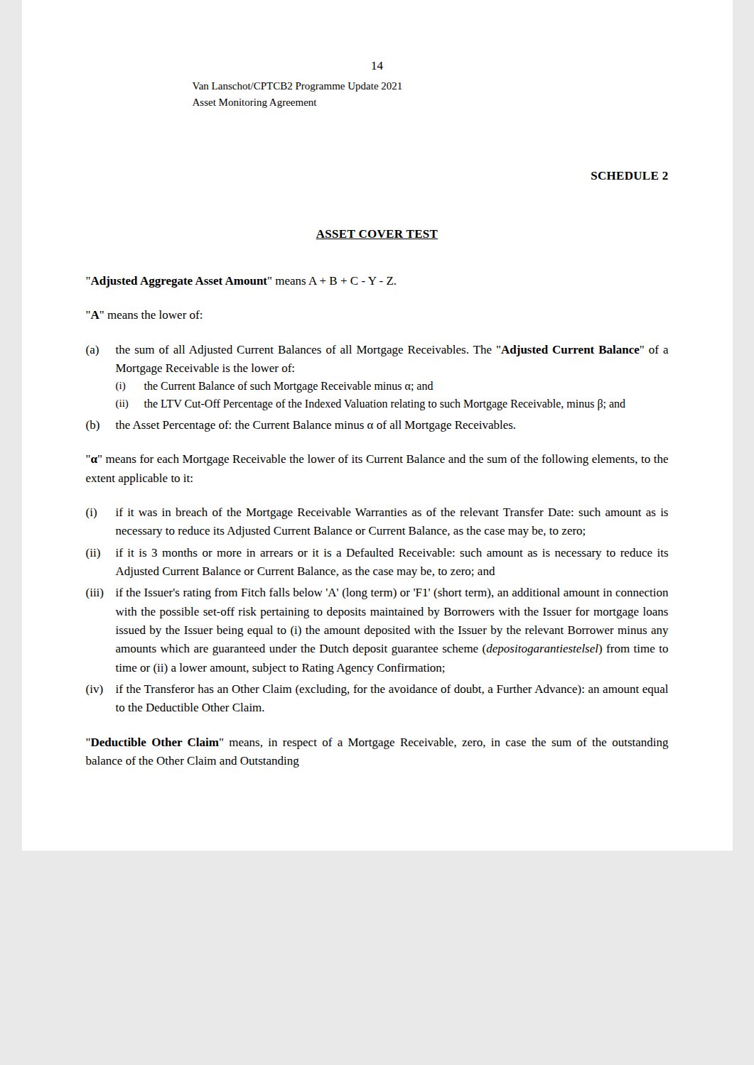14
Van Lanschot/CPTCB2 Programme Update 2021
Asset Monitoring Agreement
SCHEDULE 2
ASSET COVER TEST
"Adjusted Aggregate Asset Amount" means A + B + C - Y - Z.
"A" means the lower of:
the sum of all Adjusted Current Balances of all Mortgage Receivables. The "Adjusted Current Balance" of a Mortgage Receivable is the lower of:
the Current Balance of such Mortgage Receivable minus α; and
the LTV Cut-Off Percentage of the Indexed Valuation relating to such Mortgage Receivable, minus β; and
the Asset Percentage of: the Current Balance minus α of all Mortgage Receivables.
"α" means for each Mortgage Receivable the lower of its Current Balance and the sum of the following elements, to the extent applicable to it:
if it was in breach of the Mortgage Receivable Warranties as of the relevant Transfer Date: such amount as is necessary to reduce its Adjusted Current Balance or Current Balance, as the case may be, to zero;
if it is 3 months or more in arrears or it is a Defaulted Receivable: such amount as is necessary to reduce its Adjusted Current Balance or Current Balance, as the case may be, to zero; and
if the Issuer's rating from Fitch falls below 'A' (long term) or 'F1' (short term), an additional amount in connection with the possible set-off risk pertaining to deposits maintained by Borrowers with the Issuer for mortgage loans issued by the Issuer being equal to (i) the amount deposited with the Issuer by the relevant Borrower minus any amounts which are guaranteed under the Dutch deposit guarantee scheme (depositogarantiestelsel) from time to time or (ii) a lower amount, subject to Rating Agency Confirmation;
if the Transferor has an Other Claim (excluding, for the avoidance of doubt, a Further Advance): an amount equal to the Deductible Other Claim.
"Deductible Other Claim" means, in respect of a Mortgage Receivable, zero, in case the sum of the outstanding balance of the Other Claim and Outstanding